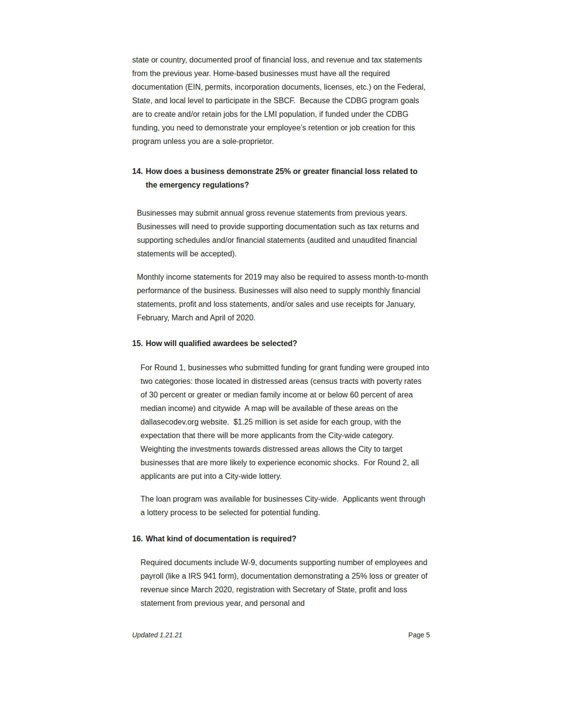state or country, documented proof of financial loss, and revenue and tax statements from the previous year. Home-based businesses must have all the required documentation (EIN, permits, incorporation documents, licenses, etc.) on the Federal, State, and local level to participate in the SBCF. Because the CDBG program goals are to create and/or retain jobs for the LMI population, if funded under the CDBG funding, you need to demonstrate your employee’s retention or job creation for this program unless you are a sole-proprietor.
14. How does a business demonstrate 25% or greater financial loss related to the emergency regulations?
Businesses may submit annual gross revenue statements from previous years. Businesses will need to provide supporting documentation such as tax returns and supporting schedules and/or financial statements (audited and unaudited financial statements will be accepted).
Monthly income statements for 2019 may also be required to assess month-to-month performance of the business. Businesses will also need to supply monthly financial statements, profit and loss statements, and/or sales and use receipts for January, February, March and April of 2020.
15. How will qualified awardees be selected?
For Round 1, businesses who submitted funding for grant funding were grouped into two categories: those located in distressed areas (census tracts with poverty rates of 30 percent or greater or median family income at or below 60 percent of area median income) and citywide A map will be available of these areas on the dallasecodev.org website. $1.25 million is set aside for each group, with the expectation that there will be more applicants from the City-wide category. Weighting the investments towards distressed areas allows the City to target businesses that are more likely to experience economic shocks. For Round 2, all applicants are put into a City-wide lottery.
The loan program was available for businesses City-wide. Applicants went through a lottery process to be selected for potential funding.
16. What kind of documentation is required?
Required documents include W-9, documents supporting number of employees and payroll (like a IRS 941 form), documentation demonstrating a 25% loss or greater of revenue since March 2020, registration with Secretary of State, profit and loss statement from previous year, and personal and
Updated 1.21.21 Page 5